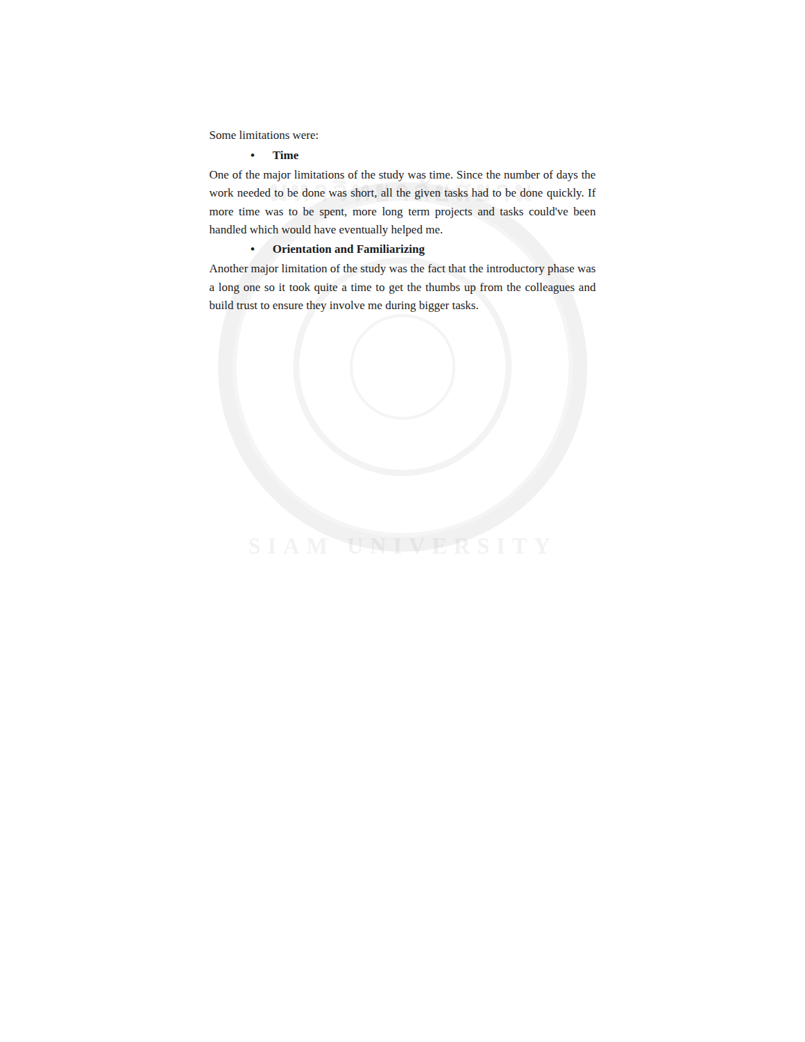มหาวิทยาลัยสยาม
SIAM UNIVERSITY
Some limitations were:
Time
One of the major limitations of the study was time. Since the number of days the work needed to be done was short, all the given tasks had to be done quickly. If more time was to be spent, more long term projects and tasks could've been handled which would have eventually helped me.
Orientation and Familiarizing
Another major limitation of the study was the fact that the introductory phase was a long one so it took quite a time to get the thumbs up from the colleagues and build trust to ensure they involve me during bigger tasks.